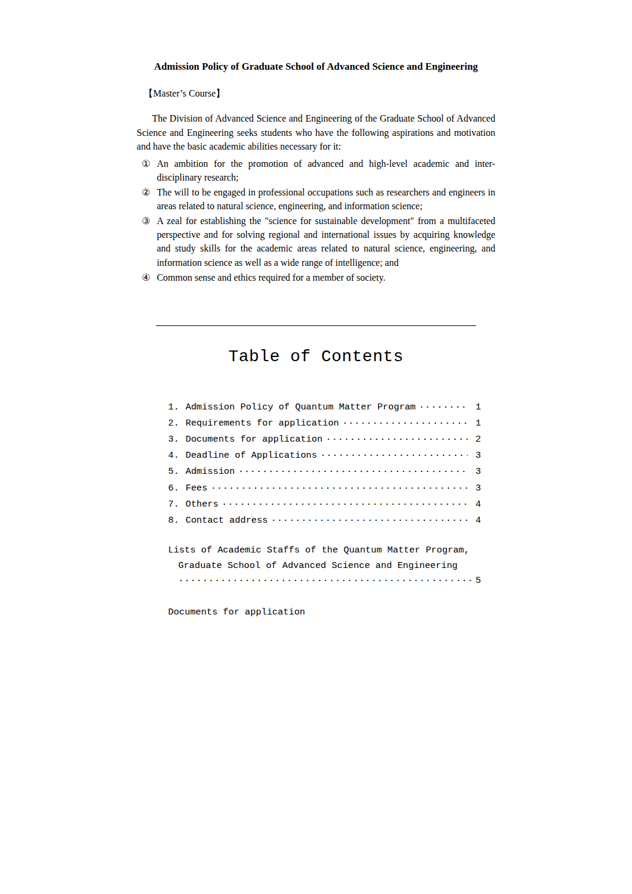Admission Policy of Graduate School of Advanced Science and Engineering
【Master’s Course】
The Division of Advanced Science and Engineering of the Graduate School of Advanced Science and Engineering seeks students who have the following aspirations and motivation and have the basic academic abilities necessary for it:
① An ambition for the promotion of advanced and high-level academic and inter-disciplinary research;
② The will to be engaged in professional occupations such as researchers and engineers in areas related to natural science, engineering, and information science;
③ A zeal for establishing the "science for sustainable development" from a multifaceted perspective and for solving regional and international issues by acquiring knowledge and study skills for the academic areas related to natural science, engineering, and information science as well as a wide range of intelligence; and
④ Common sense and ethics required for a member of society.
Table of Contents
1. Admission Policy of Quantum Matter Program ········································································································ 1
2. Requirements for application ········································································································ 1
3. Documents for application ········································································································ 2
4. Deadline of Applications ········································································································ 3
5. Admission ········································································································ 3
6. Fees ········································································································ 3
7. Others ········································································································ 4
8. Contact address ········································································································ 4
Lists of Academic Staffs of the Quantum Matter Program,
Graduate School of Advanced Science and Engineering
····································································································································· 5
Documents for application